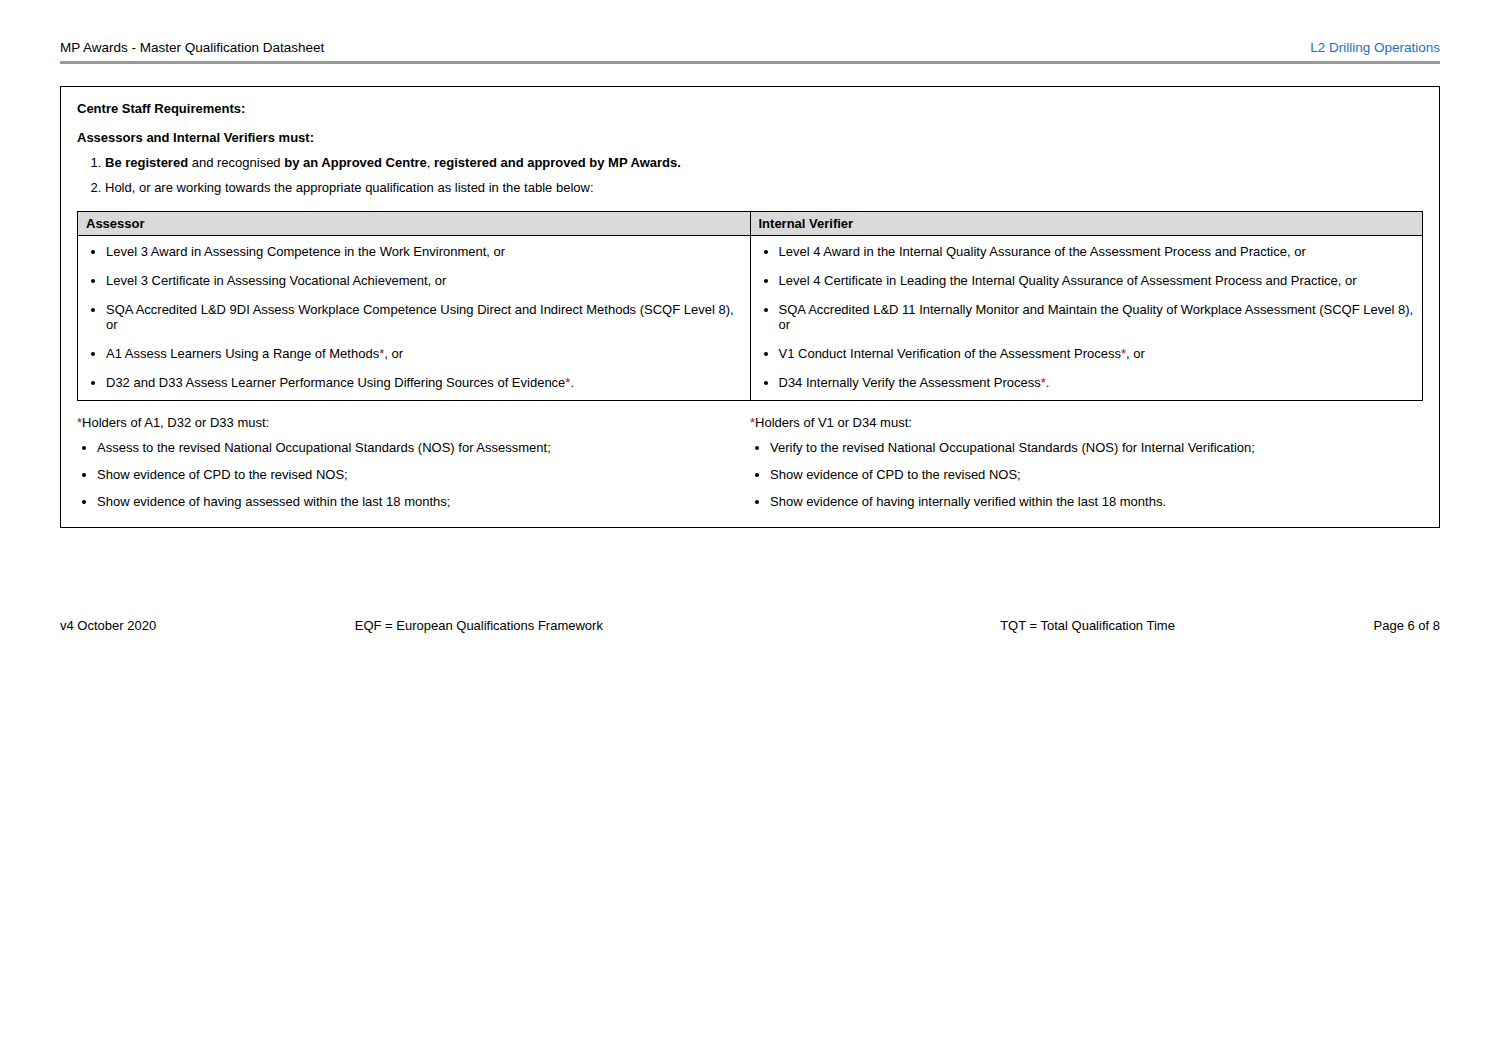MP Awards - Master Qualification Datasheet
L2 Drilling Operations
Centre Staff Requirements:
Assessors and Internal Verifiers must:
Be registered and recognised by an Approved Centre, registered and approved by MP Awards.
Hold, or are working towards the appropriate qualification as listed in the table below:
| Assessor | Internal Verifier |
| --- | --- |
| Level 3 Award in Assessing Competence in the Work Environment, or Level 3 Certificate in Assessing Vocational Achievement, or SQA Accredited L&D 9DI Assess Workplace Competence Using Direct and Indirect Methods (SCQF Level 8), or A1 Assess Learners Using a Range of Methods * , or D32 and D33 Assess Learner Performance Using Differing Sources of Evidence * . | Level 4 Award in the Internal Quality Assurance of the Assessment Process and Practice, or Level 4 Certificate in Leading the Internal Quality Assurance of Assessment Process and Practice, or SQA Accredited L&D 11 Internally Monitor and Maintain the Quality of Workplace Assessment (SCQF Level 8), or V1 Conduct Internal Verification of the Assessment Process * , or D34 Internally Verify the Assessment Process * . |
*Holders of A1, D32 or D33 must:
Assess to the revised National Occupational Standards (NOS) for Assessment;
Show evidence of CPD to the revised NOS;
Show evidence of having assessed within the last 18 months;
*Holders of V1 or D34 must:
Verify to the revised National Occupational Standards (NOS) for Internal Verification;
Show evidence of CPD to the revised NOS;
Show evidence of having internally verified within the last 18 months.
v4 October 2020
EQF = European Qualifications Framework TQT = Total Qualification Time
Page 6 of 8